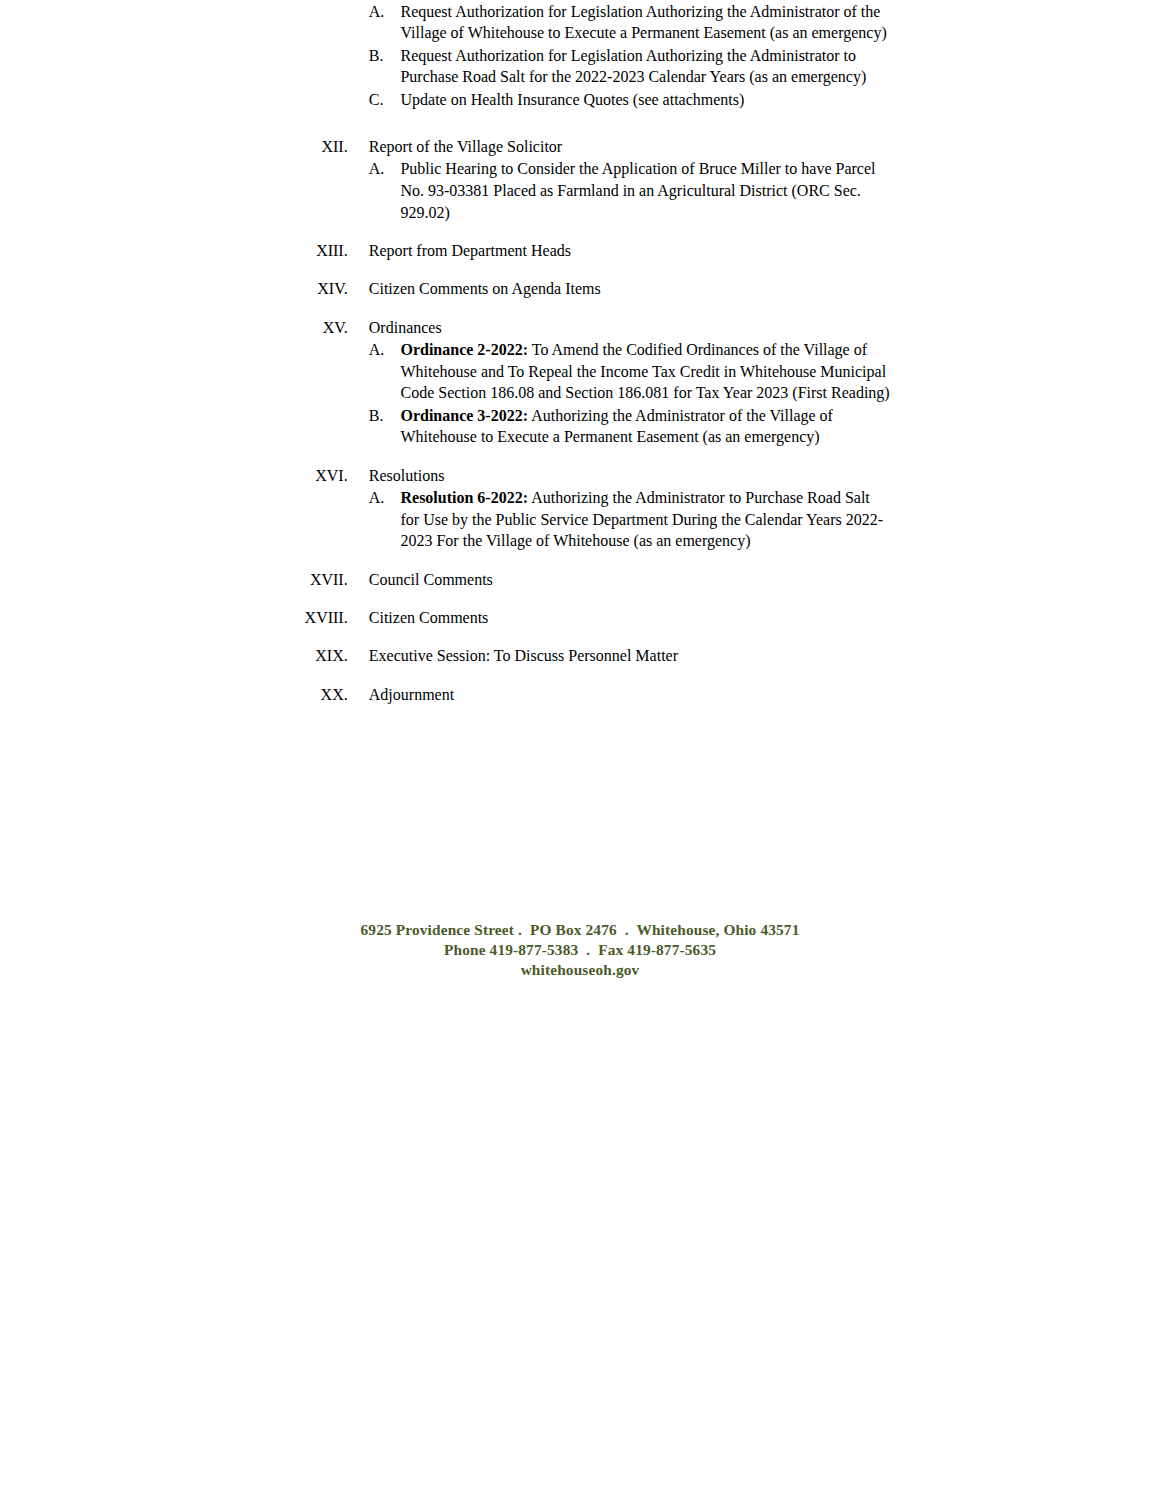A. Request Authorization for Legislation Authorizing the Administrator of the Village of Whitehouse to Execute a Permanent Easement (as an emergency)
B. Request Authorization for Legislation Authorizing the Administrator to Purchase Road Salt for the 2022-2023 Calendar Years (as an emergency)
C. Update on Health Insurance Quotes (see attachments)
XII. Report of the Village Solicitor
A. Public Hearing to Consider the Application of Bruce Miller to have Parcel No. 93-03381 Placed as Farmland in an Agricultural District (ORC Sec. 929.02)
XIII. Report from Department Heads
XIV. Citizen Comments on Agenda Items
XV. Ordinances
A. Ordinance 2-2022: To Amend the Codified Ordinances of the Village of Whitehouse and To Repeal the Income Tax Credit in Whitehouse Municipal Code Section 186.08 and Section 186.081 for Tax Year 2023 (First Reading)
B. Ordinance 3-2022: Authorizing the Administrator of the Village of Whitehouse to Execute a Permanent Easement (as an emergency)
XVI. Resolutions
A. Resolution 6-2022: Authorizing the Administrator to Purchase Road Salt for Use by the Public Service Department During the Calendar Years 2022-2023 For the Village of Whitehouse (as an emergency)
XVII. Council Comments
XVIII. Citizen Comments
XIX. Executive Session: To Discuss Personnel Matter
XX. Adjournment
6925 Providence Street . PO Box 2476 . Whitehouse, Ohio 43571
Phone 419-877-5383 . Fax 419-877-5635
whitehouseoh.gov